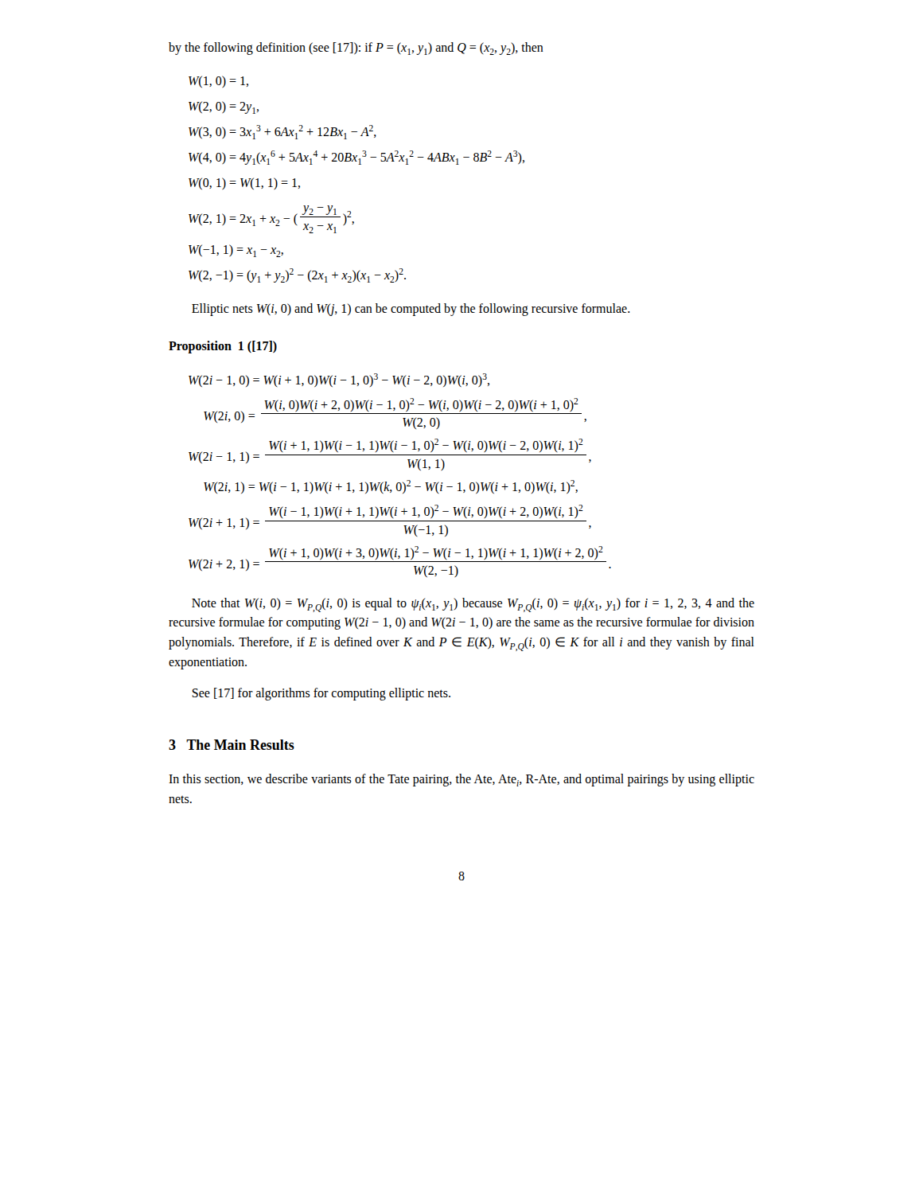by the following definition (see [17]): if P = (x1, y1) and Q = (x2, y2), then
W(1, 0) = 1,
W(2, 0) = 2y1,
W(3, 0) = 3x13 + 6Ax12 + 12Bx1 − A2,
W(4, 0) = 4y1(x16 + 5Ax14 + 20Bx13 − 5A2x12 − 4ABx1 − 8B2 − A3),
W(0, 1) = W(1, 1) = 1,
W(2, 1) = 2x1 + x2 − (y2 − y1 x2 − x1)2,
W(−1, 1) = x1 − x2,
W(2, −1) = (y1 + y2)2 − (2x1 + x2)(x1 − x2)2.
Elliptic nets W(i, 0) and W(j, 1) can be computed by the following recursive formulae.
Proposition 1 ([17])
W(2i − 1, 0) = W(i + 1, 0)W(i − 1, 0)3 − W(i − 2, 0)W(i, 0)3,
W(2i, 0) = W(i, 0)W(i + 2, 0)W(i − 1, 0)2 − W(i, 0)W(i − 2, 0)W(i + 1, 0)2 W(2, 0),
W(2i − 1, 1) = W(i + 1, 1)W(i − 1, 1)W(i − 1, 0)2 − W(i, 0)W(i − 2, 0)W(i, 1)2 W(1, 1),
W(2i, 1) = W(i − 1, 1)W(i + 1, 1)W(k, 0)2 − W(i − 1, 0)W(i + 1, 0)W(i, 1)2,
W(2i + 1, 1) = W(i − 1, 1)W(i + 1, 1)W(i + 1, 0)2 − W(i, 0)W(i + 2, 0)W(i, 1)2 W(−1, 1),
W(2i + 2, 1) = W(i + 1, 0)W(i + 3, 0)W(i, 1)2 − W(i − 1, 1)W(i + 1, 1)W(i + 2, 0)2 W(2, −1).
Note that W(i, 0) = WP,Q(i, 0) is equal to ψi(x1, y1) because WP,Q(i, 0) = ψi(x1, y1) for i = 1, 2, 3, 4 and the recursive formulae for computing W(2i − 1, 0) and W(2i − 1, 0) are the same as the recursive formulae for division polynomials. Therefore, if E is defined over K and P ∈ E(K), WP,Q(i, 0) ∈ K for all i and they vanish by final exponentiation.
See [17] for algorithms for computing elliptic nets.
3 The Main Results
In this section, we describe variants of the Tate pairing, the Ate, Atei, R-Ate, and optimal pairings by using elliptic nets.
8